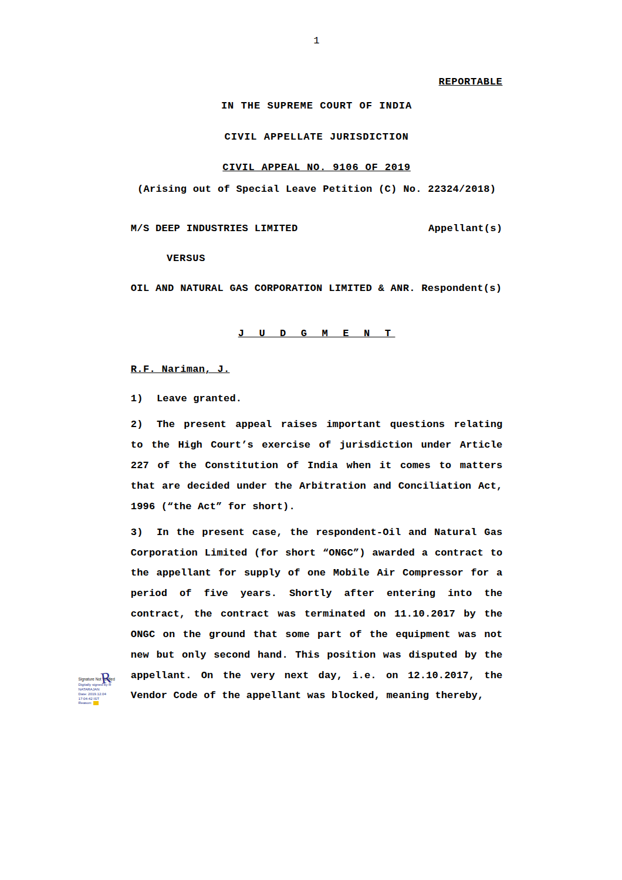1
REPORTABLE
IN THE SUPREME COURT OF INDIA
CIVIL APPELLATE JURISDICTION
CIVIL APPEAL NO. 9106 OF 2019
(Arising out of Special Leave Petition (C) No. 22324/2018)
M/S DEEP INDUSTRIES LIMITED Appellant(s)
VERSUS
OIL AND NATURAL GAS CORPORATION LIMITED & ANR. Respondent(s)
J U D G M E N T
R.F. Nariman, J.
1) Leave granted.
2) The present appeal raises important questions relating to the High Court’s exercise of jurisdiction under Article 227 of the Constitution of India when it comes to matters that are decided under the Arbitration and Conciliation Act, 1996 (“the Act” for short).
3) In the present case, the respondent-Oil and Natural Gas Corporation Limited (for short “ONGC”) awarded a contract to the appellant for supply of one Mobile Air Compressor for a period of five years. Shortly after entering into the contract, the contract was terminated on 11.10.2017 by the ONGC on the ground that some part of the equipment was not new but only second hand. This position was disputed by the appellant. On the very next day, i.e. on 12.10.2017, the Vendor Code of the appellant was blocked, meaning thereby,
Signature Not Verified
Digitally signed by R
NATARAJAN
Date: 2019.12.04
17:04:42 IST
Reason:
R